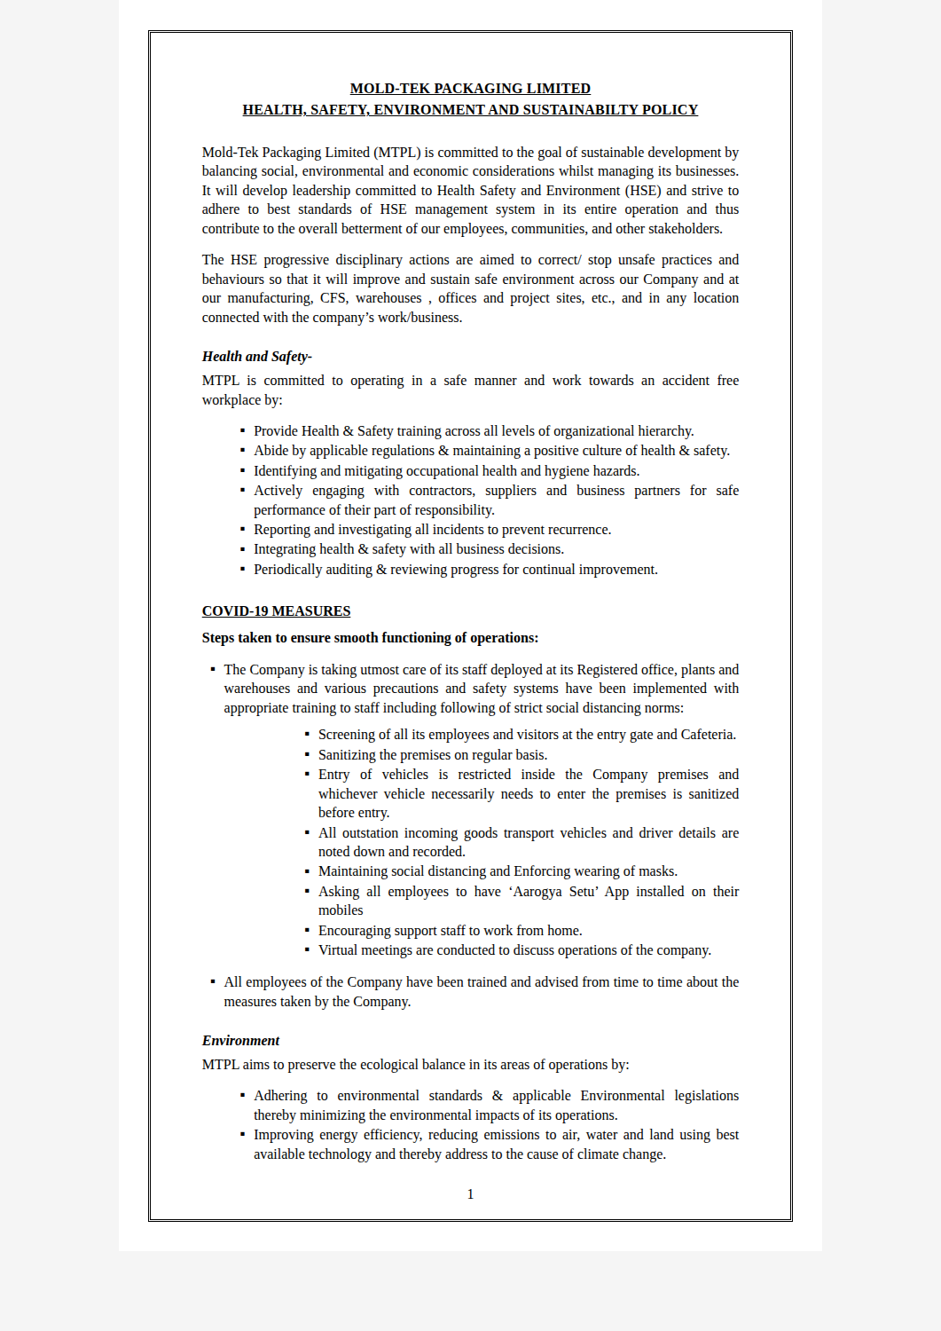MOLD-TEK PACKAGING LIMITED
HEALTH, SAFETY, ENVIRONMENT AND SUSTAINABILTY POLICY
Mold-Tek Packaging Limited (MTPL) is committed to the goal of sustainable development by balancing social, environmental and economic considerations whilst managing its businesses. It will develop leadership committed to Health Safety and Environment (HSE) and strive to adhere to best standards of HSE management system in its entire operation and thus contribute to the overall betterment of our employees, communities, and other stakeholders.
The HSE progressive disciplinary actions are aimed to correct/ stop unsafe practices and behaviours so that it will improve and sustain safe environment across our Company and at our manufacturing, CFS, warehouses , offices and project sites, etc., and in any location connected with the company’s work/business.
Health and Safety-
MTPL is committed to operating in a safe manner and work towards an accident free workplace by:
Provide Health & Safety training across all levels of organizational hierarchy.
Abide by applicable regulations & maintaining a positive culture of health & safety.
Identifying and mitigating occupational health and hygiene hazards.
Actively engaging with contractors, suppliers and business partners for safe performance of their part of responsibility.
Reporting and investigating all incidents to prevent recurrence.
Integrating health & safety with all business decisions.
Periodically auditing & reviewing progress for continual improvement.
COVID-19 MEASURES
Steps taken to ensure smooth functioning of operations:
The Company is taking utmost care of its staff deployed at its Registered office, plants and warehouses and various precautions and safety systems have been implemented with appropriate training to staff including following of strict social distancing norms:
Screening of all its employees and visitors at the entry gate and Cafeteria.
Sanitizing the premises on regular basis.
Entry of vehicles is restricted inside the Company premises and whichever vehicle necessarily needs to enter the premises is sanitized before entry.
All outstation incoming goods transport vehicles and driver details are noted down and recorded.
Maintaining social distancing and Enforcing wearing of masks.
Asking all employees to have ‘Aarogya Setu’ App installed on their mobiles
Encouraging support staff to work from home.
Virtual meetings are conducted to discuss operations of the company.
All employees of the Company have been trained and advised from time to time about the measures taken by the Company.
Environment
MTPL aims to preserve the ecological balance in its areas of operations by:
Adhering to environmental standards & applicable Environmental legislations thereby minimizing the environmental impacts of its operations.
Improving energy efficiency, reducing emissions to air, water and land using best available technology and thereby address to the cause of climate change.
1